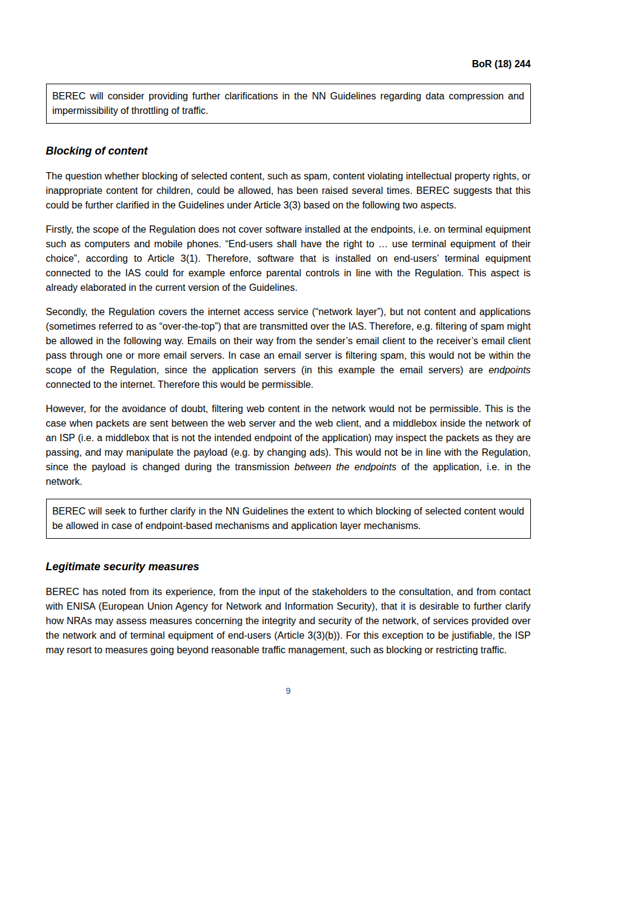BoR (18) 244
BEREC will consider providing further clarifications in the NN Guidelines regarding data compression and impermissibility of throttling of traffic.
Blocking of content
The question whether blocking of selected content, such as spam, content violating intellectual property rights, or inappropriate content for children, could be allowed, has been raised several times. BEREC suggests that this could be further clarified in the Guidelines under Article 3(3) based on the following two aspects.
Firstly, the scope of the Regulation does not cover software installed at the endpoints, i.e. on terminal equipment such as computers and mobile phones. “End-users shall have the right to … use terminal equipment of their choice”, according to Article 3(1). Therefore, software that is installed on end-users’ terminal equipment connected to the IAS could for example enforce parental controls in line with the Regulation. This aspect is already elaborated in the current version of the Guidelines.
Secondly, the Regulation covers the internet access service (“network layer”), but not content and applications (sometimes referred to as “over-the-top”) that are transmitted over the IAS. Therefore, e.g. filtering of spam might be allowed in the following way. Emails on their way from the sender’s email client to the receiver’s email client pass through one or more email servers. In case an email server is filtering spam, this would not be within the scope of the Regulation, since the application servers (in this example the email servers) are endpoints connected to the internet. Therefore this would be permissible.
However, for the avoidance of doubt, filtering web content in the network would not be permissible. This is the case when packets are sent between the web server and the web client, and a middlebox inside the network of an ISP (i.e. a middlebox that is not the intended endpoint of the application) may inspect the packets as they are passing, and may manipulate the payload (e.g. by changing ads). This would not be in line with the Regulation, since the payload is changed during the transmission between the endpoints of the application, i.e. in the network.
BEREC will seek to further clarify in the NN Guidelines the extent to which blocking of selected content would be allowed in case of endpoint-based mechanisms and application layer mechanisms.
Legitimate security measures
BEREC has noted from its experience, from the input of the stakeholders to the consultation, and from contact with ENISA (European Union Agency for Network and Information Security), that it is desirable to further clarify how NRAs may assess measures concerning the integrity and security of the network, of services provided over the network and of terminal equipment of end-users (Article 3(3)(b)). For this exception to be justifiable, the ISP may resort to measures going beyond reasonable traffic management, such as blocking or restricting traffic.
9